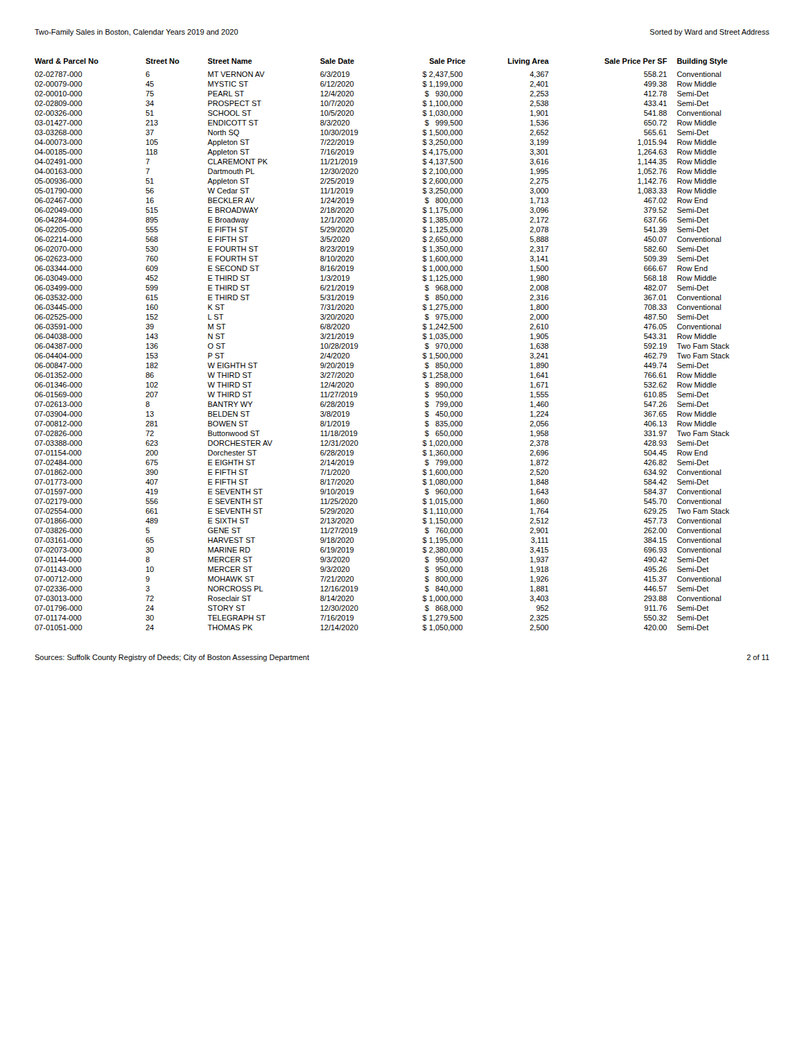Two-Family Sales in Boston, Calendar Years 2019 and 2020 Sorted by Ward and Street Address
| Ward & Parcel No | Street No | Street Name | Sale Date | Sale Price | Living Area | Sale Price Per SF | Building Style |
| --- | --- | --- | --- | --- | --- | --- | --- |
| 02-02787-000 | 6 | MT VERNON AV | 6/3/2019 | $ 2,437,500 | 4,367 | 558.21 | Conventional |
| 02-00079-000 | 45 | MYSTIC ST | 6/12/2020 | $ 1,199,000 | 2,401 | 499.38 | Row Middle |
| 02-00010-000 | 75 | PEARL ST | 12/4/2020 | $ 930,000 | 2,253 | 412.78 | Semi-Det |
| 02-02809-000 | 34 | PROSPECT ST | 10/7/2020 | $ 1,100,000 | 2,538 | 433.41 | Semi-Det |
| 02-00326-000 | 51 | SCHOOL ST | 10/5/2020 | $ 1,030,000 | 1,901 | 541.88 | Conventional |
| 03-01427-000 | 213 | ENDICOTT ST | 8/3/2020 | $ 999,500 | 1,536 | 650.72 | Row Middle |
| 03-03268-000 | 37 | North SQ | 10/30/2019 | $ 1,500,000 | 2,652 | 565.61 | Semi-Det |
| 04-00073-000 | 105 | Appleton ST | 7/22/2019 | $ 3,250,000 | 3,199 | 1,015.94 | Row Middle |
| 04-00185-000 | 118 | Appleton ST | 7/16/2019 | $ 4,175,000 | 3,301 | 1,264.63 | Row Middle |
| 04-02491-000 | 7 | CLAREMONT PK | 11/21/2019 | $ 4,137,500 | 3,616 | 1,144.35 | Row Middle |
| 04-00163-000 | 7 | Dartmouth PL | 12/30/2020 | $ 2,100,000 | 1,995 | 1,052.76 | Row Middle |
| 05-00936-000 | 51 | Appleton ST | 2/25/2019 | $ 2,600,000 | 2,275 | 1,142.76 | Row Middle |
| 05-01790-000 | 56 | W Cedar ST | 11/1/2019 | $ 3,250,000 | 3,000 | 1,083.33 | Row Middle |
| 06-02467-000 | 16 | BECKLER AV | 1/24/2019 | $ 800,000 | 1,713 | 467.02 | Row End |
| 06-02049-000 | 515 | E BROADWAY | 2/18/2020 | $ 1,175,000 | 3,096 | 379.52 | Semi-Det |
| 06-04284-000 | 895 | E Broadway | 12/1/2020 | $ 1,385,000 | 2,172 | 637.66 | Semi-Det |
| 06-02205-000 | 555 | E FIFTH ST | 5/29/2020 | $ 1,125,000 | 2,078 | 541.39 | Semi-Det |
| 06-02214-000 | 568 | E FIFTH ST | 3/5/2020 | $ 2,650,000 | 5,888 | 450.07 | Conventional |
| 06-02070-000 | 530 | E FOURTH ST | 8/23/2019 | $ 1,350,000 | 2,317 | 582.60 | Semi-Det |
| 06-02623-000 | 760 | E FOURTH ST | 8/10/2020 | $ 1,600,000 | 3,141 | 509.39 | Semi-Det |
| 06-03344-000 | 609 | E SECOND ST | 8/16/2019 | $ 1,000,000 | 1,500 | 666.67 | Row End |
| 06-03049-000 | 452 | E THIRD ST | 1/3/2019 | $ 1,125,000 | 1,980 | 568.18 | Row Middle |
| 06-03499-000 | 599 | E THIRD ST | 6/21/2019 | $ 968,000 | 2,008 | 482.07 | Semi-Det |
| 06-03532-000 | 615 | E THIRD ST | 5/31/2019 | $ 850,000 | 2,316 | 367.01 | Conventional |
| 06-03445-000 | 160 | K ST | 7/31/2020 | $ 1,275,000 | 1,800 | 708.33 | Conventional |
| 06-02525-000 | 152 | L ST | 3/20/2020 | $ 975,000 | 2,000 | 487.50 | Semi-Det |
| 06-03591-000 | 39 | M ST | 6/8/2020 | $ 1,242,500 | 2,610 | 476.05 | Conventional |
| 06-04038-000 | 143 | N ST | 3/21/2019 | $ 1,035,000 | 1,905 | 543.31 | Row Middle |
| 06-04387-000 | 136 | O ST | 10/28/2019 | $ 970,000 | 1,638 | 592.19 | Two Fam Stack |
| 06-04404-000 | 153 | P ST | 2/4/2020 | $ 1,500,000 | 3,241 | 462.79 | Two Fam Stack |
| 06-00847-000 | 182 | W EIGHTH ST | 9/20/2019 | $ 850,000 | 1,890 | 449.74 | Semi-Det |
| 06-01352-000 | 86 | W THIRD ST | 3/27/2020 | $ 1,258,000 | 1,641 | 766.61 | Row Middle |
| 06-01346-000 | 102 | W THIRD ST | 12/4/2020 | $ 890,000 | 1,671 | 532.62 | Row Middle |
| 06-01569-000 | 207 | W THIRD ST | 11/27/2019 | $ 950,000 | 1,555 | 610.85 | Semi-Det |
| 07-02613-000 | 8 | BANTRY WY | 6/28/2019 | $ 799,000 | 1,460 | 547.26 | Semi-Det |
| 07-03904-000 | 13 | BELDEN ST | 3/8/2019 | $ 450,000 | 1,224 | 367.65 | Row Middle |
| 07-00812-000 | 281 | BOWEN ST | 8/1/2019 | $ 835,000 | 2,056 | 406.13 | Row Middle |
| 07-02826-000 | 72 | Buttonwood ST | 11/18/2019 | $ 650,000 | 1,958 | 331.97 | Two Fam Stack |
| 07-03388-000 | 623 | DORCHESTER AV | 12/31/2020 | $ 1,020,000 | 2,378 | 428.93 | Semi-Det |
| 07-01154-000 | 200 | Dorchester ST | 6/28/2019 | $ 1,360,000 | 2,696 | 504.45 | Row End |
| 07-02484-000 | 675 | E EIGHTH ST | 2/14/2019 | $ 799,000 | 1,872 | 426.82 | Semi-Det |
| 07-01862-000 | 390 | E FIFTH ST | 7/1/2020 | $ 1,600,000 | 2,520 | 634.92 | Conventional |
| 07-01773-000 | 407 | E FIFTH ST | 8/17/2020 | $ 1,080,000 | 1,848 | 584.42 | Semi-Det |
| 07-01597-000 | 419 | E SEVENTH ST | 9/10/2019 | $ 960,000 | 1,643 | 584.37 | Conventional |
| 07-02179-000 | 556 | E SEVENTH ST | 11/25/2020 | $ 1,015,000 | 1,860 | 545.70 | Conventional |
| 07-02554-000 | 661 | E SEVENTH ST | 5/29/2020 | $ 1,110,000 | 1,764 | 629.25 | Two Fam Stack |
| 07-01866-000 | 489 | E SIXTH ST | 2/13/2020 | $ 1,150,000 | 2,512 | 457.73 | Conventional |
| 07-03826-000 | 5 | GENE ST | 11/27/2019 | $ 760,000 | 2,901 | 262.00 | Conventional |
| 07-03161-000 | 65 | HARVEST ST | 9/18/2020 | $ 1,195,000 | 3,111 | 384.15 | Conventional |
| 07-02073-000 | 30 | MARINE RD | 6/19/2019 | $ 2,380,000 | 3,415 | 696.93 | Conventional |
| 07-01144-000 | 8 | MERCER ST | 9/3/2020 | $ 950,000 | 1,937 | 490.42 | Semi-Det |
| 07-01143-000 | 10 | MERCER ST | 9/3/2020 | $ 950,000 | 1,918 | 495.26 | Semi-Det |
| 07-00712-000 | 9 | MOHAWK ST | 7/21/2020 | $ 800,000 | 1,926 | 415.37 | Conventional |
| 07-02336-000 | 3 | NORCROSS PL | 12/16/2019 | $ 840,000 | 1,881 | 446.57 | Semi-Det |
| 07-03013-000 | 72 | Roseclair ST | 8/14/2020 | $ 1,000,000 | 3,403 | 293.88 | Conventional |
| 07-01796-000 | 24 | STORY ST | 12/30/2020 | $ 868,000 | 952 | 911.76 | Semi-Det |
| 07-01174-000 | 30 | TELEGRAPH ST | 7/16/2019 | $ 1,279,500 | 2,325 | 550.32 | Semi-Det |
| 07-01051-000 | 24 | THOMAS PK | 12/14/2020 | $ 1,050,000 | 2,500 | 420.00 | Semi-Det |
Sources: Suffolk County Registry of Deeds; City of Boston Assessing Department 2 of 11